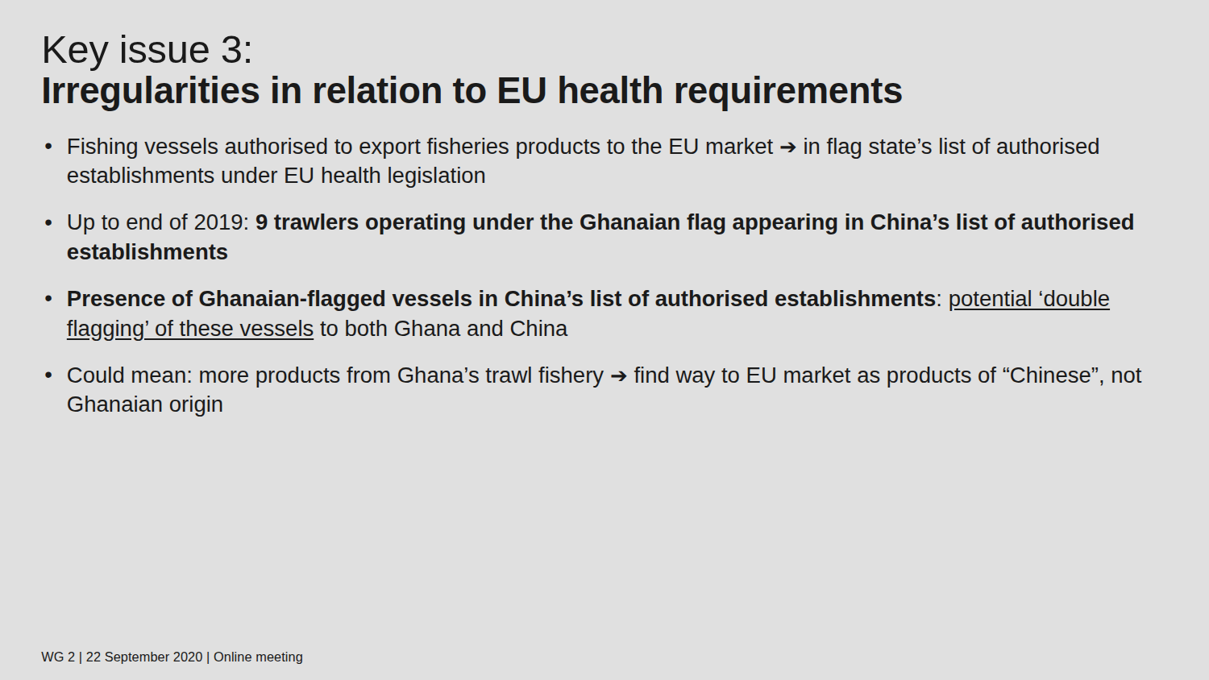Key issue 3:Irregularities in relation to EU health requirements
Fishing vessels authorised to export fisheries products to the EU market ➔ in flag state’s list of authorised establishments under EU health legislation
Up to end of 2019: 9 trawlers operating under the Ghanaian flag appearing in China’s list of authorised establishments
Presence of Ghanaian-flagged vessels in China’s list of authorised establishments: potential ‘double flagging’ of these vessels to both Ghana and China
Could mean: more products from Ghana’s trawl fishery ➔ find way to EU market as products of “Chinese”, not Ghanaian origin
WG 2 | 22 September 2020 | Online meeting